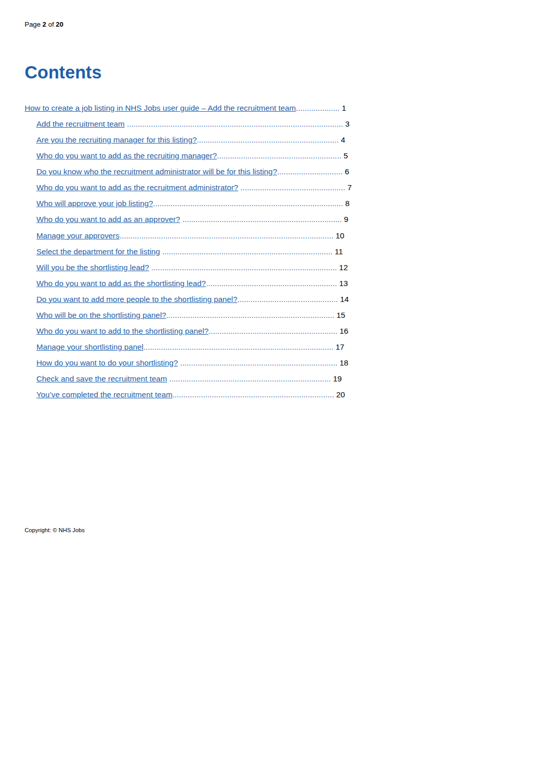Page 2 of 20
Contents
How to create a job listing in NHS Jobs user guide – Add the recruitment team.................... 1
Add the recruitment team ................................................................................................... 3
Are you the recruiting manager for this listing?................................................................. 4
Who do you want to add as the recruiting manager?......................................................... 5
Do you know who the recruitment administrator will be for this listing?.............................. 6
Who do you want to add as the recruitment administrator? ................................................ 7
Who will approve your job listing?....................................................................................... 8
Who do you want to add as an approver? ......................................................................... 9
Manage your approvers.................................................................................................. 10
Select the department for the listing .............................................................................. 11
Will you be the shortlisting lead? ..................................................................................... 12
Who do you want to add as the shortlisting lead?............................................................ 13
Do you want to add more people to the shortlisting panel?.............................................. 14
Who will be on the shortlisting panel?............................................................................. 15
Who do you want to add to the shortlisting panel?........................................................... 16
Manage your shortlisting panel....................................................................................... 17
How do you want to do your shortlisting? ........................................................................ 18
Check and save the recruitment team .......................................................................... 19
You’ve completed the recruitment team.......................................................................... 20
Copyright: © NHS Jobs